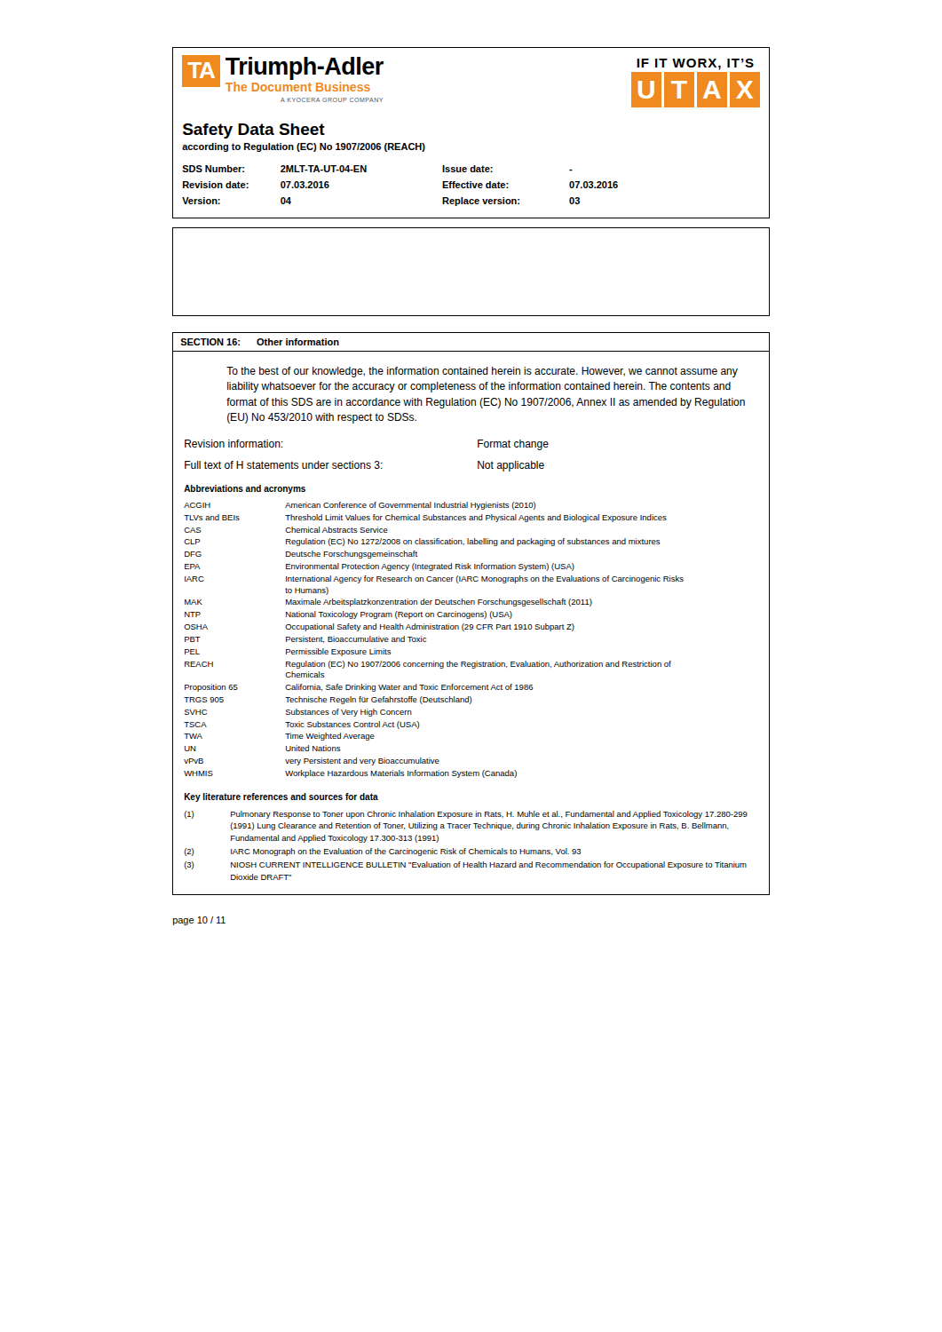TA
Triumph-Adler
The Document Business
A KYOCERA GROUP COMPANY
IF IT WORX, IT’S
UTAX
Safety Data Sheet
according to Regulation (EC) No 1907/2006 (REACH)
| SDS Number: | 2MLT-TA-UT-04-EN | Issue date: | - |
| Revision date: | 07.03.2016 | Effective date: | 07.03.2016 |
| Version: | 04 | Replace version: | 03 |
SECTION 16: Other information
To the best of our knowledge, the information contained herein is accurate. However, we cannot assume any liability whatsoever for the accuracy or completeness of the information contained herein. The contents and format of this SDS are in accordance with Regulation (EC) No 1907/2006, Annex II as amended by Regulation (EU) No 453/2010 with respect to SDSs.
Revision information:
Format change
Full text of H statements under sections 3:
Not applicable
Abbreviations and acronyms
| ACGIH | American Conference of Governmental Industrial Hygienists (2010) |
| TLVs and BEIs | Threshold Limit Values for Chemical Substances and Physical Agents and Biological Exposure Indices |
| CAS | Chemical Abstracts Service |
| CLP | Regulation (EC) No 1272/2008 on classification, labelling and packaging of substances and mixtures |
| DFG | Deutsche Forschungsgemeinschaft |
| EPA | Environmental Protection Agency (Integrated Risk Information System) (USA) |
| IARC | International Agency for Research on Cancer (IARC Monographs on the Evaluations of Carcinogenic Risks to Humans) |
| MAK | Maximale Arbeitsplatzkonzentration der Deutschen Forschungsgesellschaft (2011) |
| NTP | National Toxicology Program (Report on Carcinogens) (USA) |
| OSHA | Occupational Safety and Health Administration (29 CFR Part 1910 Subpart Z) |
| PBT | Persistent, Bioaccumulative and Toxic |
| PEL | Permissible Exposure Limits |
| REACH | Regulation (EC) No 1907/2006 concerning the Registration, Evaluation, Authorization and Restriction of Chemicals |
| Proposition 65 | California, Safe Drinking Water and Toxic Enforcement Act of 1986 |
| TRGS 905 | Technische Regeln für Gefahrstoffe (Deutschland) |
| SVHC | Substances of Very High Concern |
| TSCA | Toxic Substances Control Act (USA) |
| TWA | Time Weighted Average |
| UN | United Nations |
| vPvB | very Persistent and very Bioaccumulative |
| WHMIS | Workplace Hazardous Materials Information System (Canada) |
Key literature references and sources for data
| (1) | Pulmonary Response to Toner upon Chronic Inhalation Exposure in Rats, H. Muhle et al., Fundamental and Applied Toxicology 17.280-299 (1991) Lung Clearance and Retention of Toner, Utilizing a Tracer Technique, during Chronic Inhalation Exposure in Rats, B. Bellmann, Fundamental and Applied Toxicology 17.300-313 (1991) |
| (2) | IARC Monograph on the Evaluation of the Carcinogenic Risk of Chemicals to Humans, Vol. 93 |
| (3) | NIOSH CURRENT INTELLIGENCE BULLETIN "Evaluation of Health Hazard and Recommendation for Occupational Exposure to Titanium Dioxide DRAFT" |
page 10 / 11